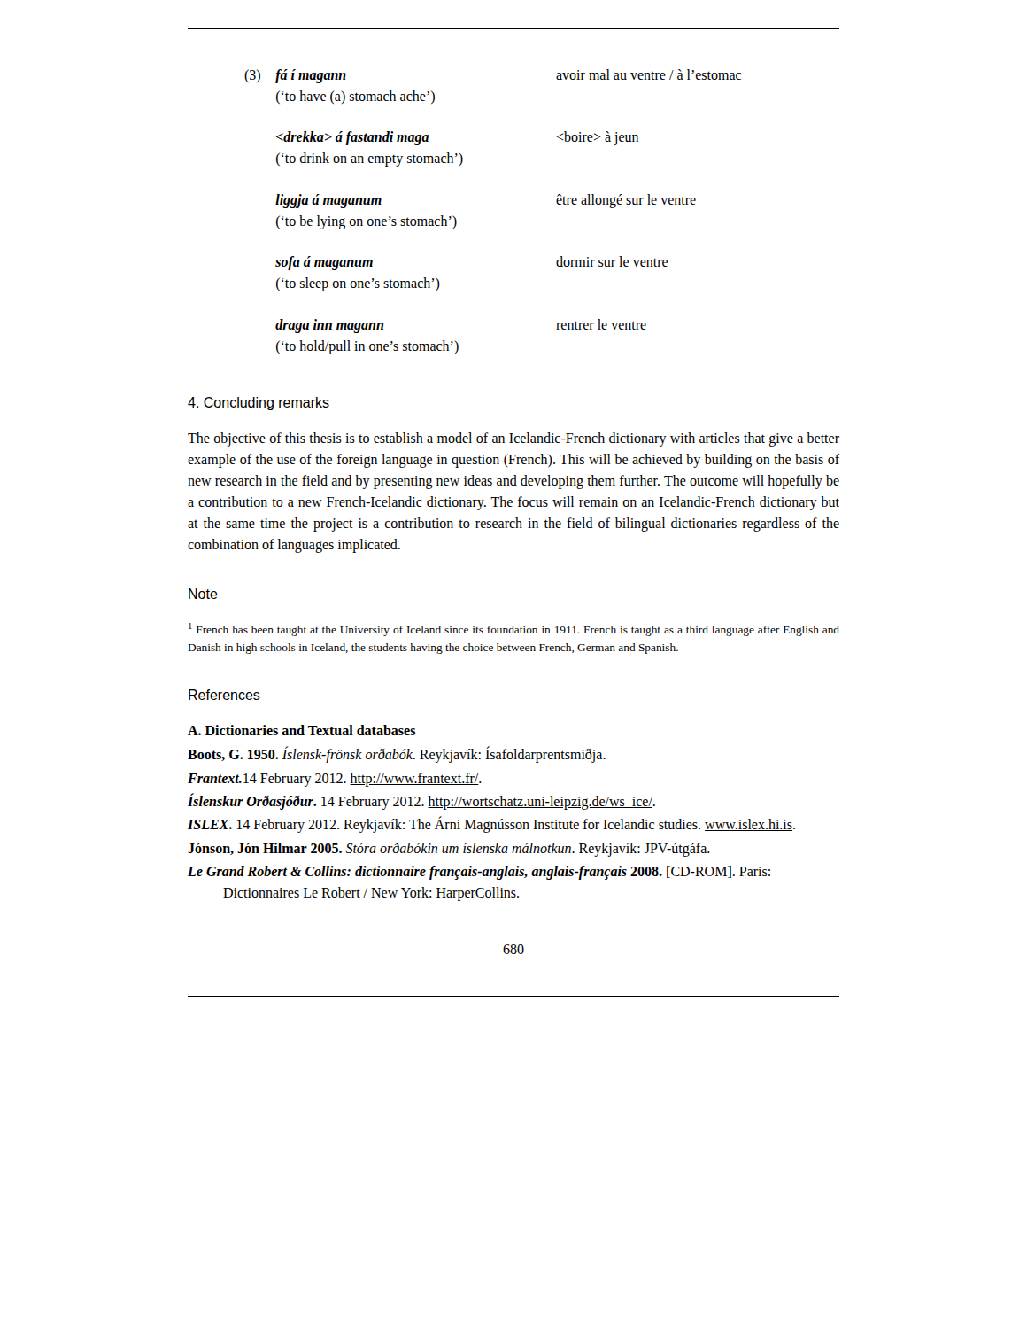(3) fá í magann (‘to have (a) stomach ache’)
avoir mal au ventre / à l’estomac
<drekka> á fastandi maga (‘to drink on an empty stomach’)
<boire> à jeun
liggja á maganum (‘to be lying on one’s stomach’)
être allongé sur le ventre
sofa á maganum (‘to sleep on one’s stomach’)
dormir sur le ventre
draga inn magann (‘to hold/pull in one’s stomach’)
rentrer le ventre
4. Concluding remarks
The objective of this thesis is to establish a model of an Icelandic-French dictionary with articles that give a better example of the use of the foreign language in question (French). This will be achieved by building on the basis of new research in the field and by presenting new ideas and developing them further. The outcome will hopefully be a contribution to a new French-Icelandic dictionary. The focus will remain on an Icelandic-French dictionary but at the same time the project is a contribution to research in the field of bilingual dictionaries regardless of the combination of languages implicated.
Note
1 French has been taught at the University of Iceland since its foundation in 1911. French is taught as a third language after English and Danish in high schools in Iceland, the students having the choice between French, German and Spanish.
References
A. Dictionaries and Textual databases
Boots, G. 1950. Íslensk-frönsk orðabók. Reykjavík: Ísafoldarprentsmiðja.
Frantext. 14 February 2012. http://www.frantext.fr/.
Íslenskur Orðasjóður. 14 February 2012. http://wortschatz.uni-leipzig.de/ws_ice/.
ISLEX. 14 February 2012. Reykjavík: The Árni Magnússon Institute for Icelandic studies. www.islex.hi.is.
Jónson, Jón Hilmar 2005. Stóra orðabókin um íslenska málnotkun. Reykjavík: JPV-útgáfa.
Le Grand Robert & Collins: dictionnaire français-anglais, anglais-français 2008. [CD-ROM]. Paris: Dictionnaires Le Robert / New York: HarperCollins.
680